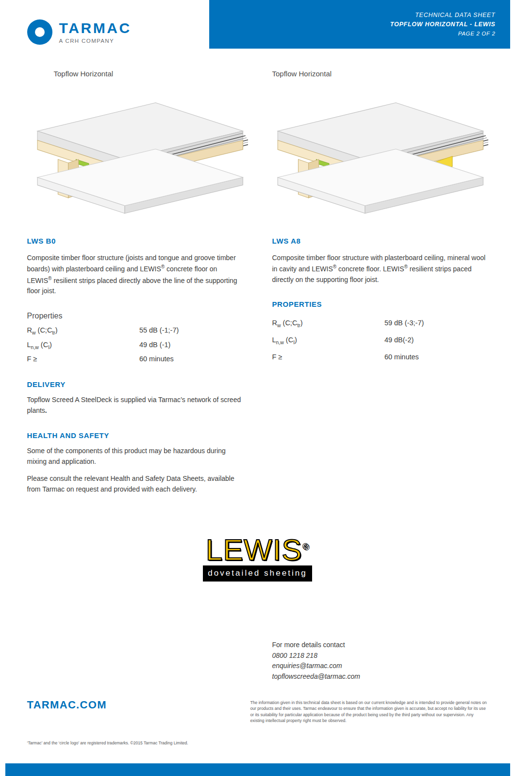TECHNICAL DATA SHEET
TOPFLOW HORIZONTAL - LEWIS
PAGE 2 OF 2
TARMAC
A CRH COMPANY
Topflow Horizontal
Topflow Horizontal
LWS B0
Composite timber floor structure (joists and tongue and groove timber boards) with plasterboard ceiling and LEWIS® concrete floor on LEWIS® resilient strips placed directly above the line of the supporting floor joist.
Properties
| R w (C;C tr ) | 55 dB (-1;-7) |
| L n,w (C I ) | 49 dB (-1) |
| F ≥ | 60 minutes |
DELIVERY
Topflow Screed A SteelDeck is supplied via Tarmac’s network of screed plants.
HEALTH AND SAFETY
Some of the components of this product may be hazardous during mixing and application.
Please consult the relevant Health and Safety Data Sheets, available from Tarmac on request and provided with each delivery.
LWS A8
Composite timber floor structure with plasterboard ceiling, mineral wool in cavity and LEWIS® concrete floor. LEWIS® resilient strips paced directly on the supporting floor joist.
PROPERTIES
| R w (C;C tr ) | 59 dB (-3;-7) |
| L n,w (C I ) | 49 dB(-2) |
| F ≥ | 60 minutes |
LEWIS®
dovetailed sheeting
For more details contact
0800 1218 218
enquiries@tarmac.com
topflowscreeda@tarmac.com
TARMAC.COM
The information given in this technical data sheet is based on our current knowledge and is intended to provide general notes on our products and their uses. Tarmac endeavour to ensure that the information given is accurate, but accept no liability for its use or its suitability for particular application because of the product being used by the third party without our supervision. Any existing intellectual property right must be observed.
‘Tarmac’ and the ‘circle logo’ are registered trademarks. ©2015 Tarmac Trading Limited.